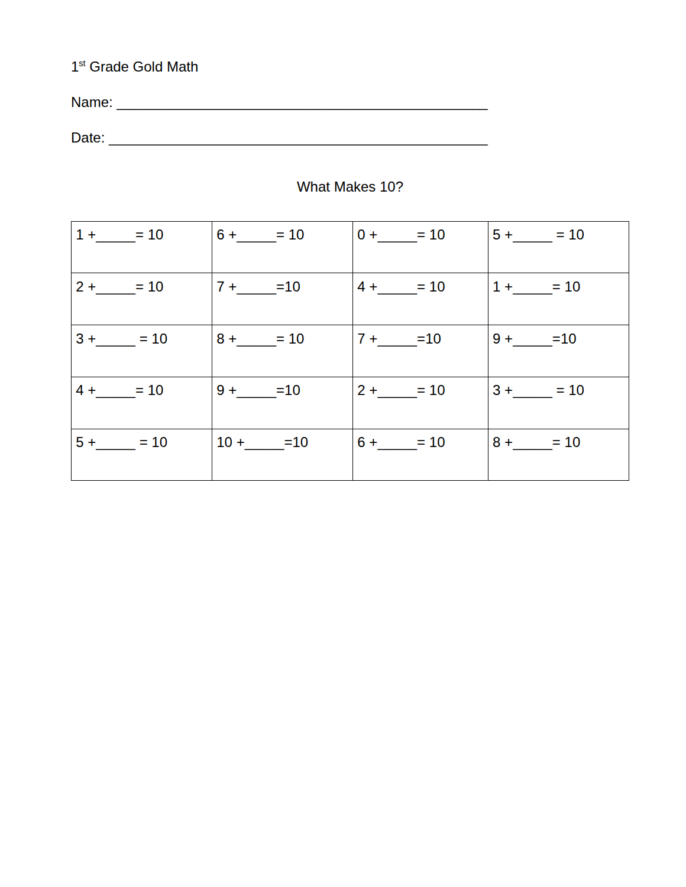1st Grade Gold Math
Name: _______________________________________________
Date: ________________________________________________
What Makes 10?
| 1 +_____= 10 | 6 +_____= 10 | 0 +_____= 10 | 5 +_____ = 10 |
| 2 +_____= 10 | 7 +_____=10 | 4 +_____= 10 | 1 +_____= 10 |
| 3 +_____ = 10 | 8 +_____= 10 | 7 +_____=10 | 9 +_____=10 |
| 4 +_____= 10 | 9 +_____=10 | 2 +_____= 10 | 3 +_____ = 10 |
| 5 +_____ = 10 | 10 +_____=10 | 6 +_____= 10 | 8 +_____= 10 |